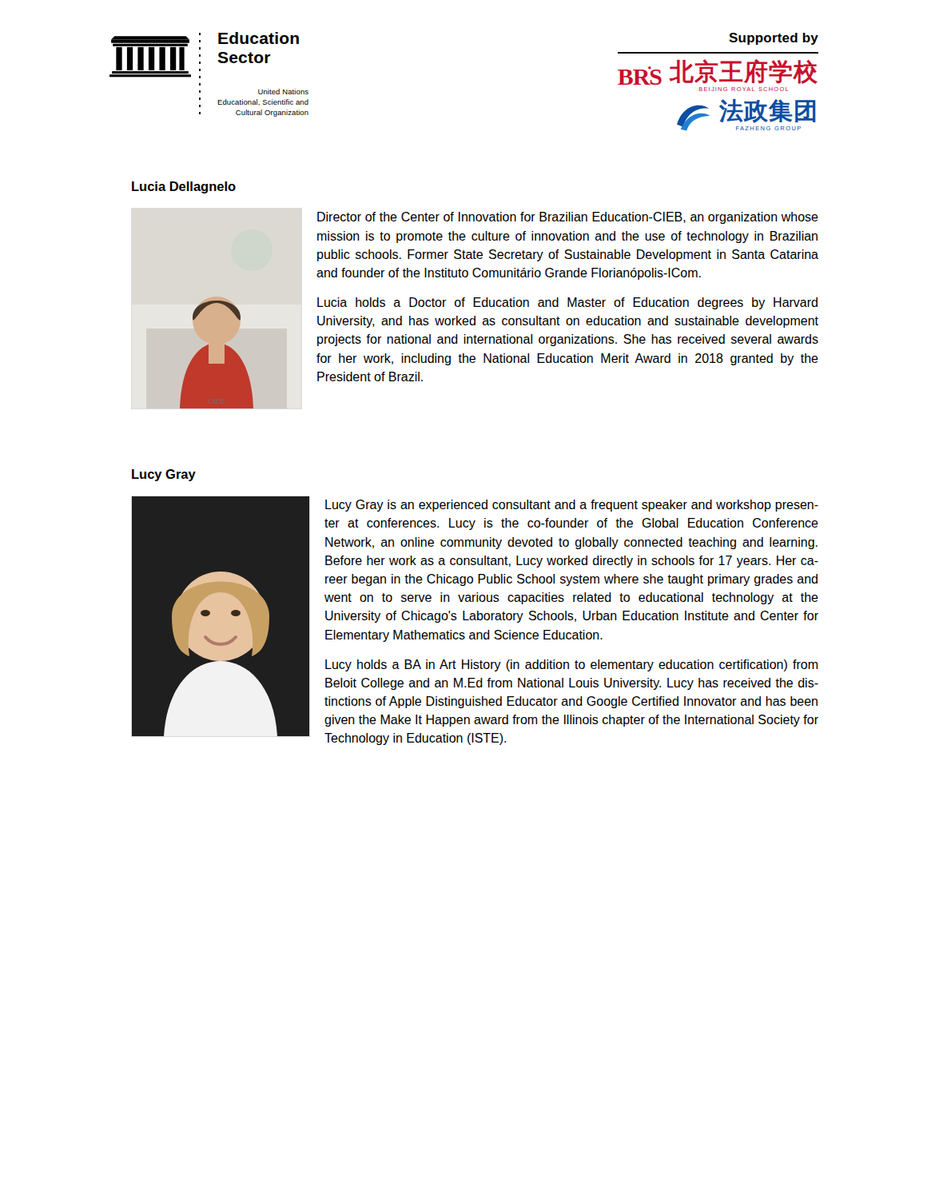UNESCO temple emblem
Education
Sector
United Nations
Educational, Scientific and
Cultural Organization
Supported by
BRS•
北京王府学校
BEIJING ROYAL SCHOOL
Fazheng Group mark
法政集团
FAZHENG GROUP
Lucia Dellagnelo
CIEB
Director of the Center of Innovation for Brazilian Education-CIEB, an organization whose mission is to promote the culture of innovation and the use of technology in Brazilian public schools. Former State Secretary of Sustainable Development in Santa Catarina and founder of the Instituto Comunitário Grande Florianópolis-ICom.
Lucia holds a Doctor of Education and Master of Education degrees by Harvard University, and has worked as consultant on education and sustainable development projects for national and international organizations. She has received several awards for her work, including the National Education Merit Award in 2018 granted by the President of Brazil.
Lucy Gray
Lucy Gray is an experienced consultant and a frequent speaker and workshop presenter at conferences. Lucy is the co-founder of the Global Education Conference Network, an online community devoted to globally connected teaching and learning. Before her work as a consultant, Lucy worked directly in schools for 17 years. Her career began in the Chicago Public School system where she taught primary grades and went on to serve in various capacities related to educational technology at the University of Chicago's Laboratory Schools, Urban Education Institute and Center for Elementary Mathematics and Science Education.
Lucy holds a BA in Art History (in addition to elementary education certification) from Beloit College and an M.Ed from National Louis University. Lucy has received the distinctions of Apple Distinguished Educator and Google Certified Innovator and has been given the Make It Happen award from the Illinois chapter of the International Society for Technology in Education (ISTE).